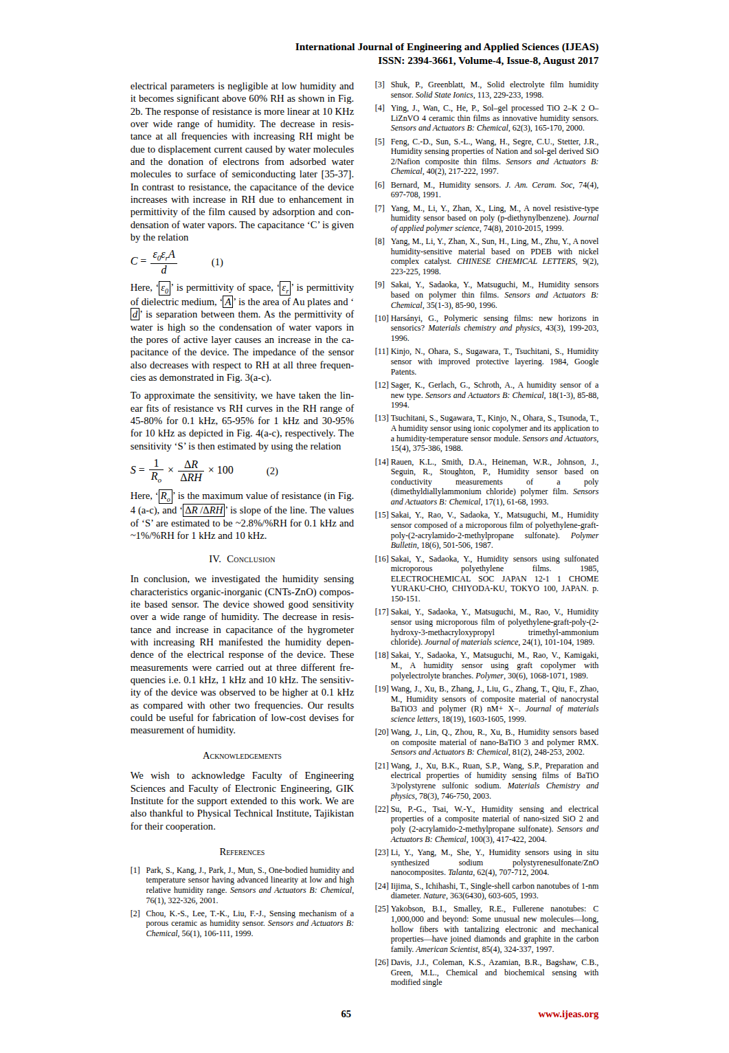International Journal of Engineering and Applied Sciences (IJEAS)
ISSN: 2394-3661, Volume-4, Issue-8, August 2017
electrical parameters is negligible at low humidity and it becomes significant above 60% RH as shown in Fig. 2b. The response of resistance is more linear at 10 KHz over wide range of humidity. The decrease in resistance at all frequencies with increasing RH might be due to displacement current caused by water molecules and the donation of electrons from adsorbed water molecules to surface of semiconducting later [35-37]. In contrast to resistance, the capacitance of the device increases with increase in RH due to enhancement in permittivity of the film caused by adsorption and condensation of water vapors. The capacitance ‘C’ is given by the relation
C = ε0εrA d (1)
Here, ‘ε0’ is permittivity of space, ‘εr’ is permittivity of dielectric medium, ‘A’ is the area of Au plates and ‘d’ is separation between them. As the permittivity of water is high so the condensation of water vapors in the pores of active layer causes an increase in the capacitance of the device. The impedance of the sensor also decreases with respect to RH at all three frequencies as demonstrated in Fig. 3(a-c).
To approximate the sensitivity, we have taken the linear fits of resistance vs RH curves in the RH range of 45-80% for 0.1 kHz, 65-95% for 1 kHz and 30-95% for 10 kHz as depicted in Fig. 4(a-c), respectively. The sensitivity ‘S’ is then estimated by using the relation
S = 1 Ro × ΔR ΔRH × 100 (2)
Here, ‘Ro’ is the maximum value of resistance (in Fig. 4 (a-c), and ‘ΔR /ΔRH’ is slope of the line. The values of ‘S’ are estimated to be ~2.8%/%RH for 0.1 kHz and ~1%/%RH for 1 kHz and 10 kHz.
IV. Conclusion
In conclusion, we investigated the humidity sensing characteristics organic-inorganic (CNTs-ZnO) composite based sensor. The device showed good sensitivity over a wide range of humidity. The decrease in resistance and increase in capacitance of the hygrometer with increasing RH manifested the humidity dependence of the electrical response of the device. These measurements were carried out at three different frequencies i.e. 0.1 kHz, 1 kHz and 10 kHz. The sensitivity of the device was observed to be higher at 0.1 kHz as compared with other two frequencies. Our results could be useful for fabrication of low-cost devises for measurement of humidity.
Acknowledgements
We wish to acknowledge Faculty of Engineering Sciences and Faculty of Electronic Engineering, GIK Institute for the support extended to this work. We are also thankful to Physical Technical Institute, Tajikistan for their cooperation.
References
Park, S., Kang, J., Park, J., Mun, S., One-bodied humidity and temperature sensor having advanced linearity at low and high relative humidity range. Sensors and Actuators B: Chemical, 76(1), 322-326, 2001.
Chou, K.-S., Lee, T.-K., Liu, F.-J., Sensing mechanism of a porous ceramic as humidity sensor. Sensors and Actuators B: Chemical, 56(1), 106-111, 1999.
Shuk, P., Greenblatt, M., Solid electrolyte film humidity sensor. Solid State Ionics, 113, 229-233, 1998.
Ying, J., Wan, C., He, P., Sol–gel processed TiO 2–K 2 O–LiZnVO 4 ceramic thin films as innovative humidity sensors. Sensors and Actuators B: Chemical, 62(3), 165-170, 2000.
Feng, C.-D., Sun, S.-L., Wang, H., Segre, C.U., Stetter, J.R., Humidity sensing properties of Nation and sol-gel derived SiO 2/Nafion composite thin films. Sensors and Actuators B: Chemical, 40(2), 217-222, 1997.
Bernard, M., Humidity sensors. J. Am. Ceram. Soc, 74(4), 697-708, 1991.
Yang, M., Li, Y., Zhan, X., Ling, M., A novel resistive-type humidity sensor based on poly (p-diethynylbenzene). Journal of applied polymer science, 74(8), 2010-2015, 1999.
Yang, M., Li, Y., Zhan, X., Sun, H., Ling, M., Zhu, Y., A novel humidity-sensitive material based on PDEB with nickel complex catalyst. CHINESE CHEMICAL LETTERS, 9(2), 223-225, 1998.
Sakai, Y., Sadaoka, Y., Matsuguchi, M., Humidity sensors based on polymer thin films. Sensors and Actuators B: Chemical, 35(1-3), 85-90, 1996.
Harsányi, G., Polymeric sensing films: new horizons in sensorics? Materials chemistry and physics, 43(3), 199-203, 1996.
Kinjo, N., Ohara, S., Sugawara, T., Tsuchitani, S., Humidity sensor with improved protective layering. 1984, Google Patents.
Sager, K., Gerlach, G., Schroth, A., A humidity sensor of a new type. Sensors and Actuators B: Chemical, 18(1-3), 85-88, 1994.
Tsuchitani, S., Sugawara, T., Kinjo, N., Ohara, S., Tsunoda, T., A humidity sensor using ionic copolymer and its application to a humidity-temperature sensor module. Sensors and Actuators, 15(4), 375-386, 1988.
Rauen, K.L., Smith, D.A., Heineman, W.R., Johnson, J., Seguin, R., Stoughton, P., Humidity sensor based on conductivity measurements of a poly (dimethyldiallylammonium chloride) polymer film. Sensors and Actuators B: Chemical, 17(1), 61-68, 1993.
Sakai, Y., Rao, V., Sadaoka, Y., Matsuguchi, M., Humidity sensor composed of a microporous film of polyethylene-graft-poly-(2-acrylamido-2-methylpropane sulfonate). Polymer Bulletin, 18(6), 501-506, 1987.
Sakai, Y., Sadaoka, Y., Humidity sensors using sulfonated microporous polyethylene films. 1985, ELECTROCHEMICAL SOC JAPAN 12-1 1 CHOME YURAKU-CHO, CHIYODA-KU, TOKYO 100, JAPAN. p. 150-151.
Sakai, Y., Sadaoka, Y., Matsuguchi, M., Rao, V., Humidity sensor using microporous film of polyethylene-graft-poly-(2-hydroxy-3-methacryloxypropyl trimethyl-ammonium chloride). Journal of materials science, 24(1), 101-104, 1989.
Sakai, Y., Sadaoka, Y., Matsuguchi, M., Rao, V., Kamigaki, M., A humidity sensor using graft copolymer with polyelectrolyte branches. Polymer, 30(6), 1068-1071, 1989.
Wang, J., Xu, B., Zhang, J., Liu, G., Zhang, T., Qiu, F., Zhao, M., Humidity sensors of composite material of nanocrystal BaTiO3 and polymer (R) nM+ X−. Journal of materials science letters, 18(19), 1603-1605, 1999.
Wang, J., Lin, Q., Zhou, R., Xu, B., Humidity sensors based on composite material of nano-BaTiO 3 and polymer RMX. Sensors and Actuators B: Chemical, 81(2), 248-253, 2002.
Wang, J., Xu, B.K., Ruan, S.P., Wang, S.P., Preparation and electrical properties of humidity sensing films of BaTiO 3/polystyrene sulfonic sodium. Materials Chemistry and physics, 78(3), 746-750, 2003.
Su, P.-G., Tsai, W.-Y., Humidity sensing and electrical properties of a composite material of nano-sized SiO 2 and poly (2-acrylamido-2-methylpropane sulfonate). Sensors and Actuators B: Chemical, 100(3), 417-422, 2004.
Li, Y., Yang, M., She, Y., Humidity sensors using in situ synthesized sodium polystyrenesulfonate/ZnO nanocomposites. Talanta, 62(4), 707-712, 2004.
Iijima, S., Ichihashi, T., Single-shell carbon nanotubes of 1-nm diameter. Nature, 363(6430), 603-605, 1993.
Yakobson, B.I., Smalley, R.E., Fullerene nanotubes: C 1,000,000 and beyond: Some unusual new molecules—long, hollow fibers with tantalizing electronic and mechanical properties—have joined diamonds and graphite in the carbon family. American Scientist, 85(4), 324-337, 1997.
Davis, J.J., Coleman, K.S., Azamian, B.R., Bagshaw, C.B., Green, M.L., Chemical and biochemical sensing with modified single
65 www.ijeas.org